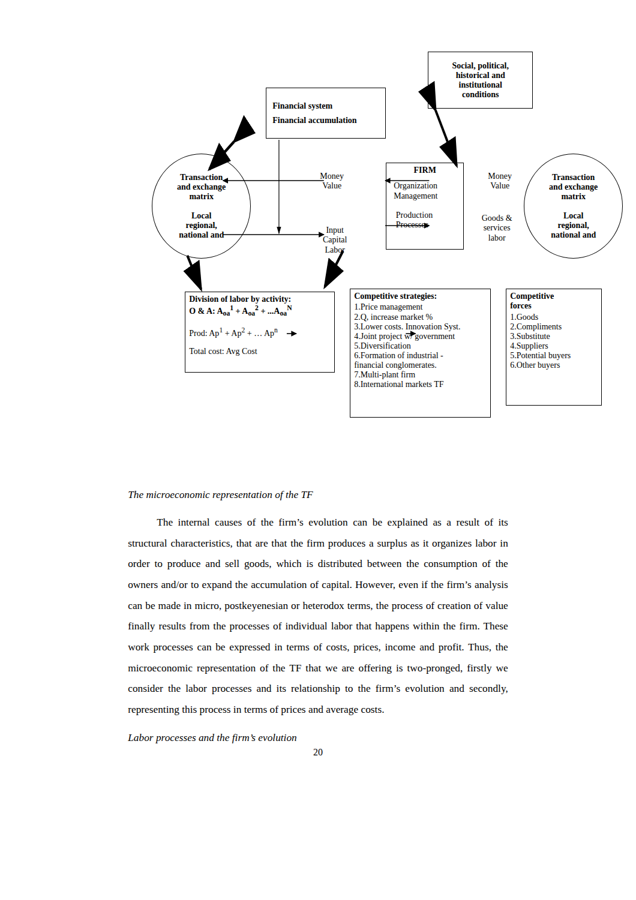Social, political,
historical and
institutional
conditions
Financial system
Financial accumulation
Transaction
and exchange
matrix
Local
regional,
national and
Transaction
and exchange
matrix
Local
regional,
national and
FIRM
Organization
Management
Production
Processes
Money
Value
Money
Value
Goods &
services
labor
Input
Capital
Labor
Division of labor by activity:
O & A: Aoa1 + Aoa2 + ...AoaN
Prod: Ap1 + Ap2 + … Apn
Total cost: Avg Cost
Competitive strategies:
1.Price management
2.Q, increase market %
3.Lower costs. Innovation Syst.
4.Joint project w/ government
5.Diversification
6.Formation of industrial -
financial conglomerates.
7.Multi-plant firm
8.International markets TF
Competitive
forces
1.Goods
2.Compliments
3.Substitute
4.Suppliers
5.Potential buyers
6.Other buyers
The microeconomic representation of the TF
The internal causes of the firm’s evolution can be explained as a result of its structural characteristics, that are that the firm produces a surplus as it organizes labor in order to produce and sell goods, which is distributed between the consumption of the owners and/or to expand the accumulation of capital. However, even if the firm’s analysis can be made in micro, postkeyenesian or heterodox terms, the process of creation of value finally results from the processes of individual labor that happens within the firm. These work processes can be expressed in terms of costs, prices, income and profit. Thus, the microeconomic representation of the TF that we are offering is two-pronged, firstly we consider the labor processes and its relationship to the firm’s evolution and secondly, representing this process in terms of prices and average costs.
Labor processes and the firm’s evolution
20